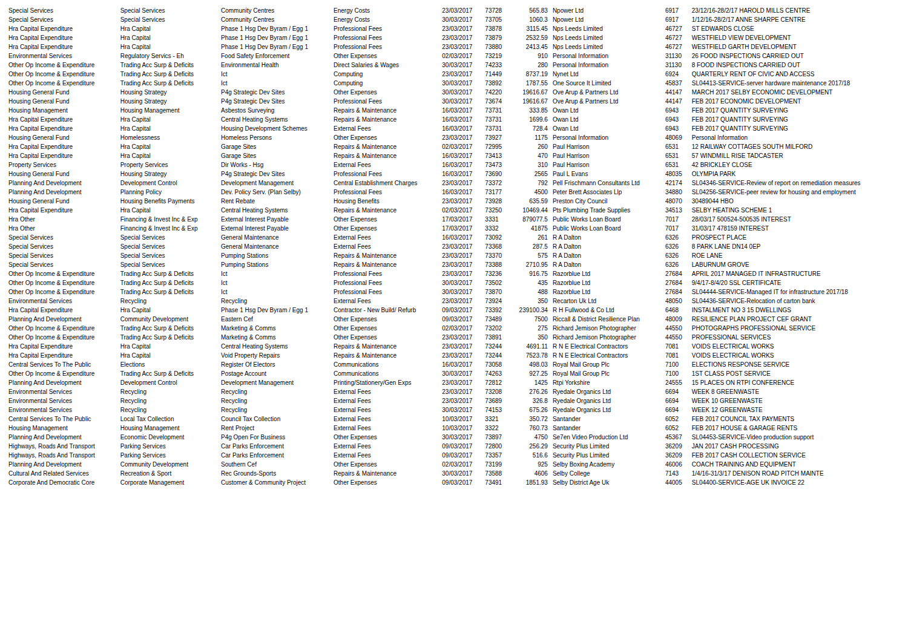| Special Services | Special Services | Community Centres | Energy Costs | 23/03/2017 | 73728 | 565.83 | Npower Ltd | 6917 | 23/12/16-28/2/17 HAROLD MILLS CENTRE |
| Special Services | Special Services | Community Centres | Energy Costs | 30/03/2017 | 73705 | 1060.3 | Npower Ltd | 6917 | 1/12/16-28/2/17 ANNE SHARPE CENTRE |
| Hra Capital Expenditure | Hra Capital | Phase 1 Hsg Dev Byram / Egg 1 | Professional Fees | 23/03/2017 | 73878 | 3115.45 | Nps Leeds Limited | 46727 | ST EDWARDS CLOSE |
| Hra Capital Expenditure | Hra Capital | Phase 1 Hsg Dev Byram / Egg 1 | Professional Fees | 23/03/2017 | 73879 | 2532.59 | Nps Leeds Limited | 46727 | WESTFIELD VIEW DEVELOPMENT |
| Hra Capital Expenditure | Hra Capital | Phase 1 Hsg Dev Byram / Egg 1 | Professional Fees | 23/03/2017 | 73880 | 2413.45 | Nps Leeds Limited | 46727 | WESTFIELD GARTH DEVELOPMENT |
| Environmental Services | Regulatory Servics - Eh | Food Safety Enforcement | Other Expenses | 02/03/2017 | 73219 | 910 | Personal Information | 31130 | 26 FOOD INSPECTIONS CARRIED OUT |
| Other Op Income & Expenditure | Trading Acc Surp & Deficits | Environmental Health | Direct Salaries & Wages | 30/03/2017 | 74233 | 280 | Personal Information | 31130 | 8 FOOD INSPECTIONS CARRIED OUT |
| Other Op Income & Expenditure | Trading Acc Surp & Deficits | Ict | Computing | 23/03/2017 | 71449 | 8737.19 | Nynet Ltd | 6924 | QUARTERLY RENT OF CIVIC AND ACCESS |
| Other Op Income & Expenditure | Trading Acc Surp & Deficits | Ict | Computing | 30/03/2017 | 73892 | 1787.55 | One Source It Limited | 45837 | SL04413-SERVICE-server hardware maintenance 2017/18 |
| Housing General Fund | Housing Strategy | P4g Strategic Dev Sites | Other Expenses | 30/03/2017 | 74220 | 19616.67 | Ove Arup & Partners Ltd | 44147 | MARCH 2017 SELBY ECONOMIC DEVELOPMENT |
| Housing General Fund | Housing Strategy | P4g Strategic Dev Sites | Professional Fees | 30/03/2017 | 73674 | 19616.67 | Ove Arup & Partners Ltd | 44147 | FEB 2017 ECONOMIC DEVELOPMENT |
| Housing Management | Housing Management | Asbestos Surveying | Repairs & Maintenance | 16/03/2017 | 73731 | 333.85 | Owan Ltd | 6943 | FEB 2017 QUANTITY SURVEYING |
| Hra Capital Expenditure | Hra Capital | Central Heating Systems | Repairs & Maintenance | 16/03/2017 | 73731 | 1699.6 | Owan Ltd | 6943 | FEB 2017 QUANTITY SURVEYING |
| Hra Capital Expenditure | Hra Capital | Housing Development Schemes | External Fees | 16/03/2017 | 73731 | 728.4 | Owan Ltd | 6943 | FEB 2017 QUANTITY SURVEYING |
| Housing General Fund | Homelessness | Homeless Persons | Other Expenses | 23/03/2017 | 73927 | 1175 | Personal Information | 48069 | Personal Information |
| Hra Capital Expenditure | Hra Capital | Garage Sites | Repairs & Maintenance | 02/03/2017 | 72995 | 260 | Paul Harrison | 6531 | 12 RAILWAY COTTAGES SOUTH MILFORD |
| Hra Capital Expenditure | Hra Capital | Garage Sites | Repairs & Maintenance | 16/03/2017 | 73413 | 470 | Paul Harrison | 6531 | 57 WINDMILL RISE TADCASTER |
| Property Services | Property Services | Dir Works - Hsg | External Fees | 16/03/2017 | 73473 | 310 | Paul Harrison | 6531 | 42 BRICKLEY CLOSE |
| Housing General Fund | Housing Strategy | P4g Strategic Dev Sites | Professional Fees | 16/03/2017 | 73690 | 2565 | Paul L Evans | 48035 | OLYMPIA PARK |
| Planning And Development | Development Control | Development Management | Central Establishment Charges | 23/03/2017 | 73372 | 792 | Pell Frischmann Consultants Ltd | 42174 | SL04346-SERVICE-Review of report on remediation measures |
| Planning And Development | Planning Policy | Dev. Policy Serv. (Plan Selby) | Professional Fees | 16/03/2017 | 73177 | 4500 | Peter Brett Associates Llp | 34880 | SL04256-SERVICE-peer review for housing and employment |
| Housing General Fund | Housing Benefits Payments | Rent Rebate | Housing Benefits | 23/03/2017 | 73928 | 635.59 | Preston City Council | 48070 | 30489044 HBO |
| Hra Capital Expenditure | Hra Capital | Central Heating Systems | Repairs & Maintenance | 02/03/2017 | 73250 | 10469.44 | Pts Plumbing Trade Supplies | 34513 | SELBY HEATING SCHEME 1 |
| Hra Other | Financing & Invest Inc & Exp | External Interest Payable | Other Expenses | 17/03/2017 | 3331 | 879077.5 | Public Works Loan Board | 7017 | 28/03/17 500524-500535 INTEREST |
| Hra Other | Financing & Invest Inc & Exp | External Interest Payable | Other Expenses | 17/03/2017 | 3332 | 41875 | Public Works Loan Board | 7017 | 31/03/17 478159 INTEREST |
| Special Services | Special Services | General Maintenance | External Fees | 16/03/2017 | 73092 | 261 | R A Dalton | 6326 | PROSPECT PLACE |
| Special Services | Special Services | General Maintenance | External Fees | 23/03/2017 | 73368 | 287.5 | R A Dalton | 6326 | 8 PARK LANE DN14 0EP |
| Special Services | Special Services | Pumping Stations | Repairs & Maintenance | 23/03/2017 | 73370 | 575 | R A Dalton | 6326 | ROE LANE |
| Special Services | Special Services | Pumping Stations | Repairs & Maintenance | 23/03/2017 | 73388 | 2710.95 | R A Dalton | 6326 | LABURNUM GROVE |
| Other Op Income & Expenditure | Trading Acc Surp & Deficits | Ict | Professional Fees | 23/03/2017 | 73236 | 916.75 | Razorblue Ltd | 27684 | APRIL 2017 MANAGED IT INFRASTRUCTURE |
| Other Op Income & Expenditure | Trading Acc Surp & Deficits | Ict | Professional Fees | 30/03/2017 | 73502 | 435 | Razorblue Ltd | 27684 | 9/4/17-8/4/20 SSL CERTIFICATE |
| Other Op Income & Expenditure | Trading Acc Surp & Deficits | Ict | Professional Fees | 30/03/2017 | 73870 | 488 | Razorblue Ltd | 27684 | SL04444-SERVICE-Managed IT for infrastructure 2017/18 |
| Environmental Services | Recycling | Recycling | External Fees | 23/03/2017 | 73924 | 350 | Recarton Uk Ltd | 48050 | SL04436-SERVICE-Relocation of carton bank |
| Hra Capital Expenditure | Hra Capital | Phase 1 Hsg Dev Byram / Egg 1 | Contractor - New Build/ Refurb | 09/03/2017 | 73392 | 239100.34 | R H Fullwood & Co Ltd | 6468 | INSTALMENT NO 3 15 DWELLINGS |
| Planning And Development | Community Development | Eastern Cef | Other Expenses | 09/03/2017 | 73489 | 7500 | Riccall & District Resilience Plan | 48009 | RESILIENCE PLAN PROJECT CEF GRANT |
| Other Op Income & Expenditure | Trading Acc Surp & Deficits | Marketing & Comms | Other Expenses | 02/03/2017 | 73202 | 275 | Richard Jemison Photographer | 44550 | PHOTOGRAPHS PROFESSIONAL SERVICE |
| Other Op Income & Expenditure | Trading Acc Surp & Deficits | Marketing & Comms | Other Expenses | 23/03/2017 | 73891 | 350 | Richard Jemison Photographer | 44550 | PROFESSIONAL SERVICES |
| Hra Capital Expenditure | Hra Capital | Central Heating Systems | Repairs & Maintenance | 23/03/2017 | 73244 | 4691.11 | R N E Electrical Contractors | 7081 | VOIDS ELECTRICAL WORKS |
| Hra Capital Expenditure | Hra Capital | Void Property Repairs | Repairs & Maintenance | 23/03/2017 | 73244 | 7523.78 | R N E Electrical Contractors | 7081 | VOIDS ELECTRICAL WORKS |
| Central Services To The Public | Elections | Register Of Electors | Communications | 16/03/2017 | 73058 | 498.03 | Royal Mail Group Plc | 7100 | ELECTIONS RESPONSE SERVICE |
| Other Op Income & Expenditure | Trading Acc Surp & Deficits | Postage Account | Communications | 30/03/2017 | 74263 | 927.25 | Royal Mail Group Plc | 7100 | 1ST CLASS POST SERVICE |
| Planning And Development | Development Control | Development Management | Printing/Stationery/Gen Exps | 23/03/2017 | 72812 | 1425 | Rtpi Yorkshire | 24555 | 15 PLACES ON RTPI CONFERENCE |
| Environmental Services | Recycling | Recycling | External Fees | 23/03/2017 | 73208 | 276.26 | Ryedale Organics Ltd | 6694 | WEEK 8 GREENWASTE |
| Environmental Services | Recycling | Recycling | External Fees | 23/03/2017 | 73689 | 326.8 | Ryedale Organics Ltd | 6694 | WEEK 10 GREENWASTE |
| Environmental Services | Recycling | Recycling | External Fees | 30/03/2017 | 74153 | 675.26 | Ryedale Organics Ltd | 6694 | WEEK 12 GREENWASTE |
| Central Services To The Public | Local Tax Collection | Council Tax Collection | External Fees | 10/03/2017 | 3321 | 350.72 | Santander | 6052 | FEB 2017 COUNCIL TAX PAYMENTS |
| Housing Management | Housing Management | Rent Project | External Fees | 10/03/2017 | 3322 | 760.73 | Santander | 6052 | FEB 2017 HOUSE & GARAGE RENTS |
| Planning And Development | Economic Development | P4g Open For Business | Other Expenses | 30/03/2017 | 73897 | 4750 | Se7en Video Production Ltd | 45367 | SL04453-SERVICE-Video production support |
| Highways, Roads And Transport | Parking Services | Car Parks Enforcement | External Fees | 09/03/2017 | 72800 | 256.29 | Security Plus Limited | 36209 | JAN 2017 CASH PROCESSING |
| Highways, Roads And Transport | Parking Services | Car Parks Enforcement | External Fees | 09/03/2017 | 73357 | 516.6 | Security Plus Limited | 36209 | FEB 2017 CASH COLLECTION SERVICE |
| Planning And Development | Community Development | Southern Cef | Other Expenses | 02/03/2017 | 73199 | 925 | Selby Boxing Academy | 46006 | COACH TRAINING AND EQUIPMENT |
| Cultural And Related Services | Recreation & Sport | Rec Grounds-Sports | Repairs & Maintenance | 30/03/2017 | 73588 | 4606 | Selby College | 7143 | 1/4/16-31/3/17 DENISON ROAD PITCH MAINTE |
| Corporate And Democratic Core | Corporate Management | Customer & Community Project | Other Expenses | 09/03/2017 | 73491 | 1851.93 | Selby District Age Uk | 44005 | SL04400-SERVICE-AGE UK INVOICE 22 |